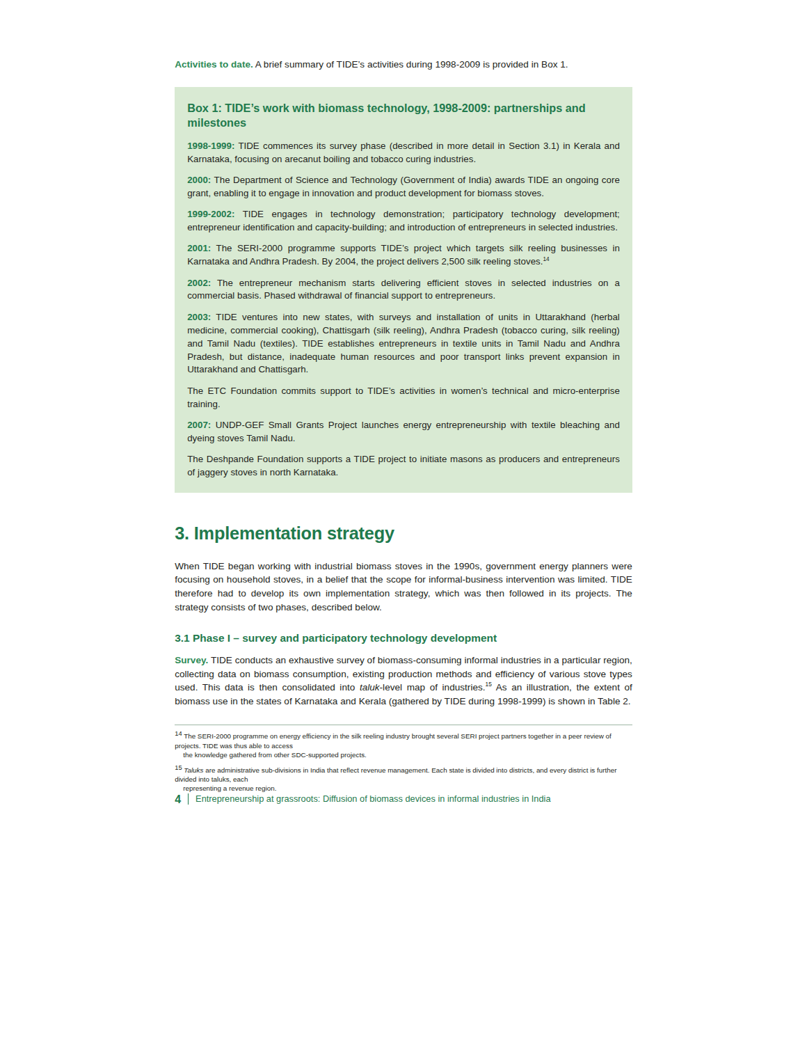Activities to date. A brief summary of TIDE’s activities during 1998-2009 is provided in Box 1.
Box 1: TIDE’s work with biomass technology, 1998-2009: partnerships and milestones
1998-1999: TIDE commences its survey phase (described in more detail in Section 3.1) in Kerala and Karnataka, focusing on arecanut boiling and tobacco curing industries.
2000: The Department of Science and Technology (Government of India) awards TIDE an ongoing core grant, enabling it to engage in innovation and product development for biomass stoves.
1999-2002: TIDE engages in technology demonstration; participatory technology development; entrepreneur identification and capacity-building; and introduction of entrepreneurs in selected industries.
2001: The SERI-2000 programme supports TIDE’s project which targets silk reeling businesses in Karnataka and Andhra Pradesh. By 2004, the project delivers 2,500 silk reeling stoves.14
2002: The entrepreneur mechanism starts delivering efficient stoves in selected industries on a commercial basis. Phased withdrawal of financial support to entrepreneurs.
2003: TIDE ventures into new states, with surveys and installation of units in Uttarakhand (herbal medicine, commercial cooking), Chattisgarh (silk reeling), Andhra Pradesh (tobacco curing, silk reeling) and Tamil Nadu (textiles). TIDE establishes entrepreneurs in textile units in Tamil Nadu and Andhra Pradesh, but distance, inadequate human resources and poor transport links prevent expansion in Uttarakhand and Chattisgarh.
The ETC Foundation commits support to TIDE’s activities in women’s technical and micro-enterprise training.
2007: UNDP-GEF Small Grants Project launches energy entrepreneurship with textile bleaching and dyeing stoves Tamil Nadu.
The Deshpande Foundation supports a TIDE project to initiate masons as producers and entrepreneurs of jaggery stoves in north Karnataka.
3. Implementation strategy
When TIDE began working with industrial biomass stoves in the 1990s, government energy planners were focusing on household stoves, in a belief that the scope for informal-business intervention was limited. TIDE therefore had to develop its own implementation strategy, which was then followed in its projects. The strategy consists of two phases, described below.
3.1 Phase I – survey and participatory technology development
Survey. TIDE conducts an exhaustive survey of biomass-consuming informal industries in a particular region, collecting data on biomass consumption, existing production methods and efficiency of various stove types used. This data is then consolidated into taluk-level map of industries.15 As an illustration, the extent of biomass use in the states of Karnataka and Kerala (gathered by TIDE during 1998-1999) is shown in Table 2.
14 The SERI-2000 programme on energy efficiency in the silk reeling industry brought several SERI project partners together in a peer review of projects. TIDE was thus able to access the knowledge gathered from other SDC-supported projects.
15 Taluks are administrative sub-divisions in India that reflect revenue management. Each state is divided into districts, and every district is further divided into taluks, each representing a revenue region.
4 Entrepreneurship at grassroots: Diffusion of biomass devices in informal industries in India